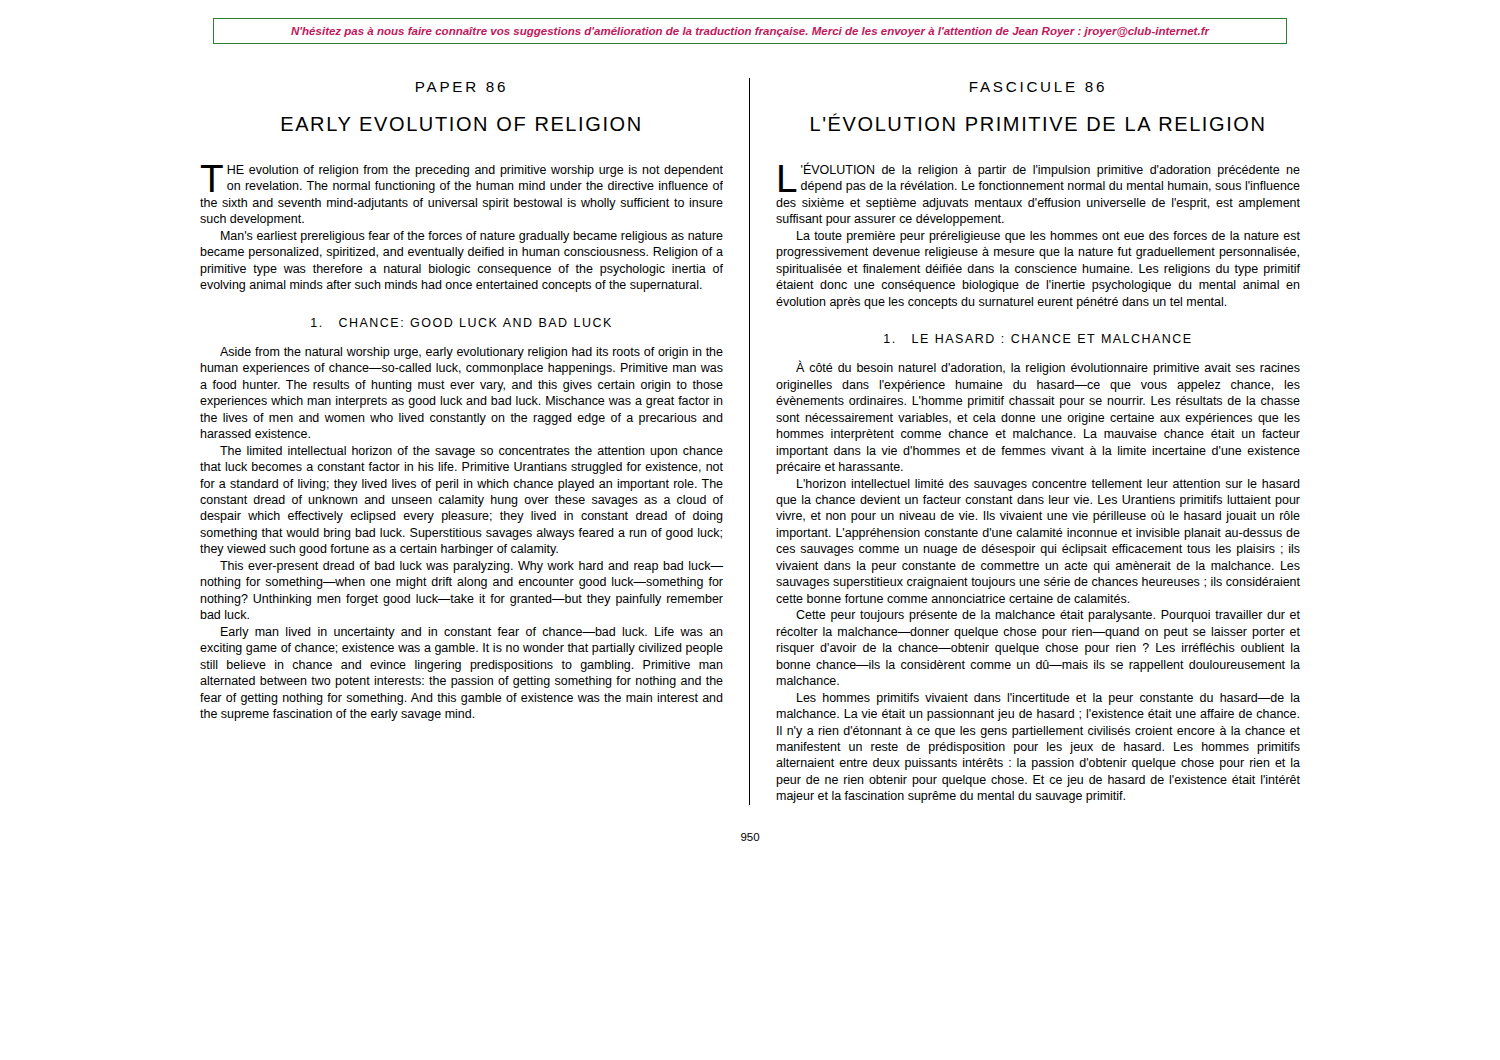N'hésitez pas à nous faire connaître vos suggestions d'amélioration de la traduction française. Merci de les envoyer à l'attention de Jean Royer : jroyer@club-internet.fr
PAPER 86
EARLY EVOLUTION OF RELIGION
THE evolution of religion from the preceding and primitive worship urge is not dependent on revelation. The normal functioning of the human mind under the directive influence of the sixth and seventh mind-adjutants of universal spirit bestowal is wholly sufficient to insure such development.
Man's earliest prereligious fear of the forces of nature gradually became religious as nature became personalized, spiritized, and eventually deified in human consciousness. Religion of a primitive type was therefore a natural biologic consequence of the psychologic inertia of evolving animal minds after such minds had once entertained concepts of the supernatural.
1. CHANCE: GOOD LUCK AND BAD LUCK
Aside from the natural worship urge, early evolutionary religion had its roots of origin in the human experiences of chance—so-called luck, commonplace happenings. Primitive man was a food hunter. The results of hunting must ever vary, and this gives certain origin to those experiences which man interprets as good luck and bad luck. Mischance was a great factor in the lives of men and women who lived constantly on the ragged edge of a precarious and harassed existence.
The limited intellectual horizon of the savage so concentrates the attention upon chance that luck becomes a constant factor in his life. Primitive Urantians struggled for existence, not for a standard of living; they lived lives of peril in which chance played an important role. The constant dread of unknown and unseen calamity hung over these savages as a cloud of despair which effectively eclipsed every pleasure; they lived in constant dread of doing something that would bring bad luck. Superstitious savages always feared a run of good luck; they viewed such good fortune as a certain harbinger of calamity.
This ever-present dread of bad luck was paralyzing. Why work hard and reap bad luck—nothing for something—when one might drift along and encounter good luck—something for nothing? Unthinking men forget good luck—take it for granted—but they painfully remember bad luck.
Early man lived in uncertainty and in constant fear of chance—bad luck. Life was an exciting game of chance; existence was a gamble. It is no wonder that partially civilized people still believe in chance and evince lingering predispositions to gambling. Primitive man alternated between two potent interests: the passion of getting something for nothing and the fear of getting nothing for something. And this gamble of existence was the main interest and the supreme fascination of the early savage mind.
FASCICULE 86
L'ÉVOLUTION PRIMITIVE DE LA RELIGION
L'ÉVOLUTION de la religion à partir de l'impulsion primitive d'adoration précédente ne dépend pas de la révélation. Le fonctionnement normal du mental humain, sous l'influence des sixième et septième adjuvats mentaux d'effusion universelle de l'esprit, est amplement suffisant pour assurer ce développement.
La toute première peur préreligieuse que les hommes ont eue des forces de la nature est progressivement devenue religieuse à mesure que la nature fut graduellement personnalisée, spiritualisée et finalement déifiée dans la conscience humaine. Les religions du type primitif étaient donc une conséquence biologique de l'inertie psychologique du mental animal en évolution après que les concepts du surnaturel eurent pénétré dans un tel mental.
1. LE HASARD : CHANCE ET MALCHANCE
À côté du besoin naturel d'adoration, la religion évolutionnaire primitive avait ses racines originelles dans l'expérience humaine du hasard—ce que vous appelez chance, les évènements ordinaires. L'homme primitif chassait pour se nourrir. Les résultats de la chasse sont nécessairement variables, et cela donne une origine certaine aux expériences que les hommes interprètent comme chance et malchance. La mauvaise chance était un facteur important dans la vie d'hommes et de femmes vivant à la limite incertaine d'une existence précaire et harassante.
L'horizon intellectuel limité des sauvages concentre tellement leur attention sur le hasard que la chance devient un facteur constant dans leur vie. Les Urantiens primitifs luttaient pour vivre, et non pour un niveau de vie. Ils vivaient une vie périlleuse où le hasard jouait un rôle important. L'appréhension constante d'une calamité inconnue et invisible planait au-dessus de ces sauvages comme un nuage de désespoir qui éclipsait efficacement tous les plaisirs ; ils vivaient dans la peur constante de commettre un acte qui amènerait de la malchance. Les sauvages superstitieux craignaient toujours une série de chances heureuses ; ils considéraient cette bonne fortune comme annonciatrice certaine de calamités.
Cette peur toujours présente de la malchance était paralysante. Pourquoi travailler dur et récolter la malchance—donner quelque chose pour rien—quand on peut se laisser porter et risquer d'avoir de la chance—obtenir quelque chose pour rien ? Les irréfléchis oublient la bonne chance—ils la considèrent comme un dû—mais ils se rappellent douloureusement la malchance.
Les hommes primitifs vivaient dans l'incertitude et la peur constante du hasard—de la malchance. La vie était un passionnant jeu de hasard ; l'existence était une affaire de chance. Il n'y a rien d'étonnant à ce que les gens partiellement civilisés croient encore à la chance et manifestent un reste de prédisposition pour les jeux de hasard. Les hommes primitifs alternaient entre deux puissants intérêts : la passion d'obtenir quelque chose pour rien et la peur de ne rien obtenir pour quelque chose. Et ce jeu de hasard de l'existence était l'intérêt majeur et la fascination suprême du mental du sauvage primitif.
950